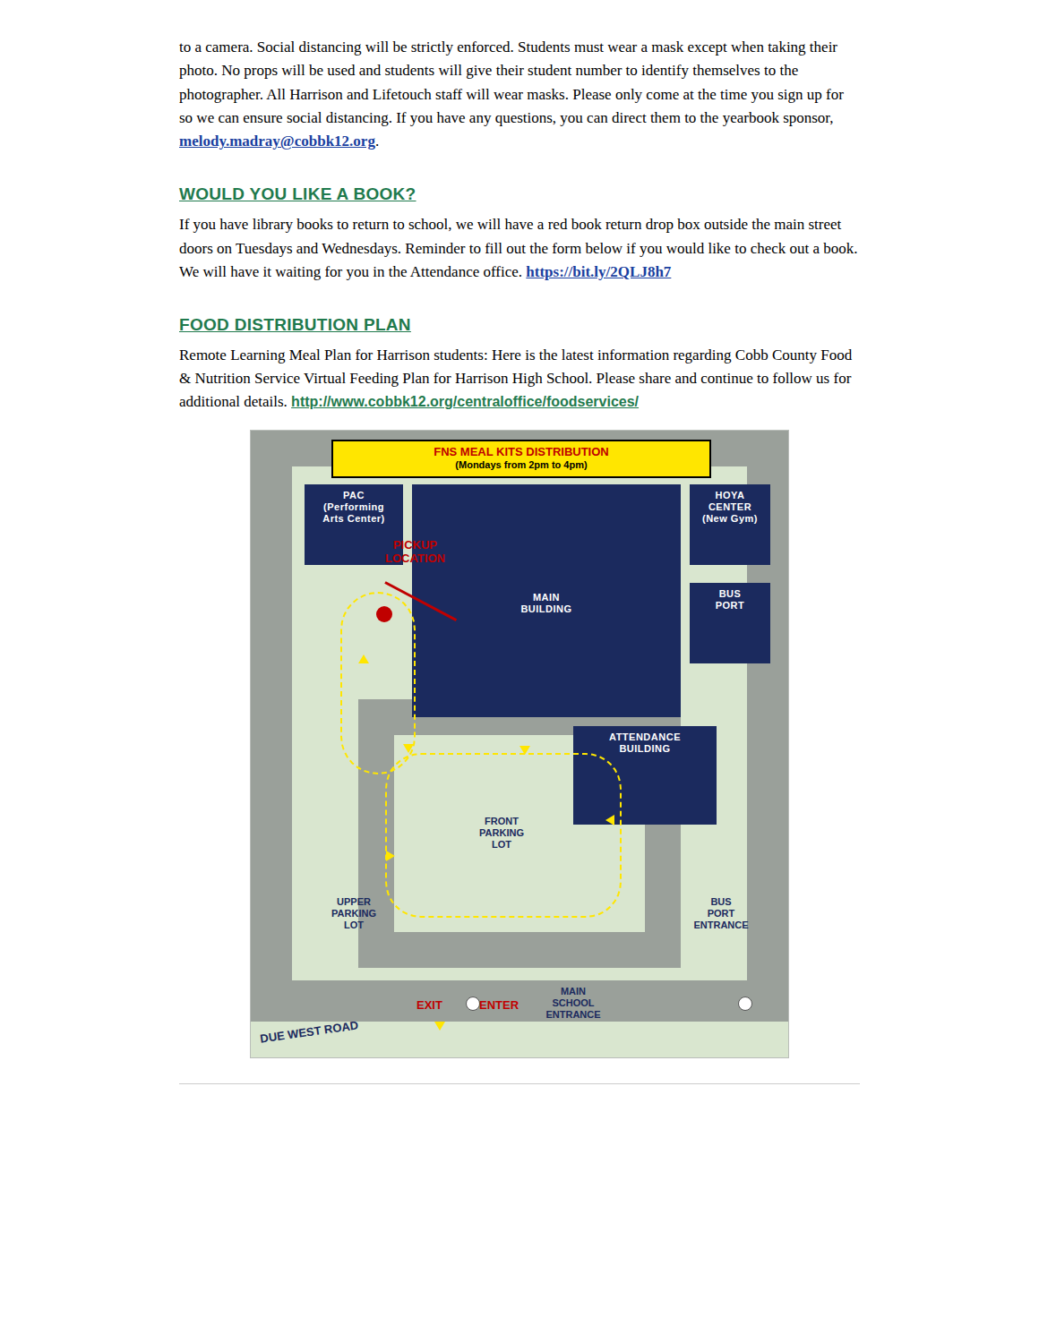to a camera. Social distancing will be strictly enforced. Students must wear a mask except when taking their photo. No props will be used and students will give their student number to identify themselves to the photographer. All Harrison and Lifetouch staff will wear masks. Please only come at the time you sign up for so we can ensure social distancing. If you have any questions, you can direct them to the yearbook sponsor, melody.madray@cobbk12.org.
WOULD YOU LIKE A BOOK?
If you have library books to return to school, we will have a red book return drop box outside the main street doors on Tuesdays and Wednesdays. Reminder to fill out the form below if you would like to check out a book. We will have it waiting for you in the Attendance office. https://bit.ly/2QLJ8h7
FOOD DISTRIBUTION PLAN
Remote Learning Meal Plan for Harrison students: Here is the latest information regarding Cobb County Food & Nutrition Service Virtual Feeding Plan for Harrison High School. Please share and continue to follow us for additional details. http://www.cobbk12.org/centraloffice/foodservices/
PAC
(Performing
Arts Center)
MAIN
BUILDING
HOYA
CENTER
(New Gym)
BUS
PORT
ATTENDANCE
BUILDING
FRONT
PARKING
LOT
UPPER
PARKING
LOT
BUS
PORT
ENTRANCE
MAIN
SCHOOL
ENTRANCE
FNS MEAL KITS DISTRIBUTION
(Mondays from 2pm to 4pm)
PICKUP
LOCATION
ENTER
EXIT
DUE WEST ROAD